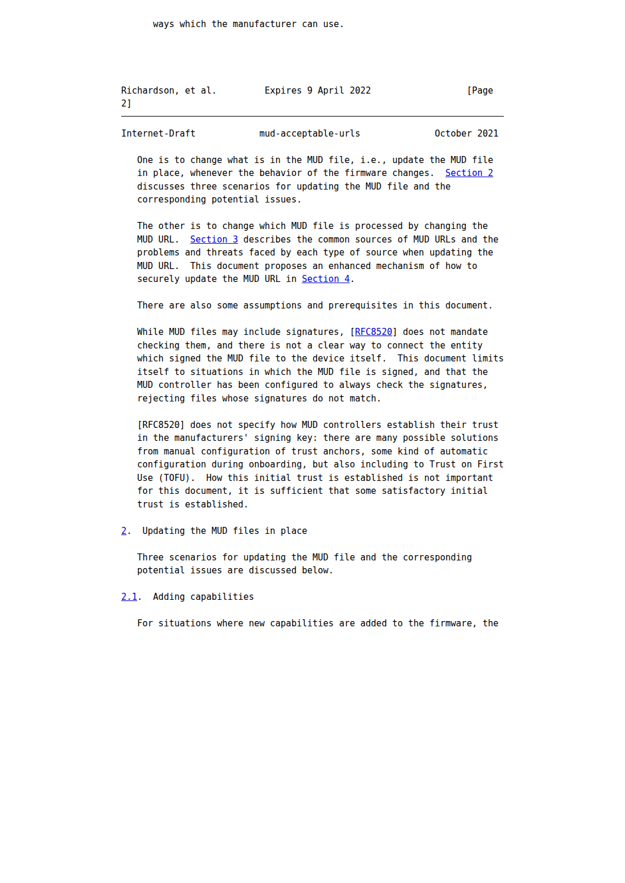ways which the manufacturer can use.
Richardson, et al.         Expires 9 April 2022                  [Page 2]
Internet-Draft            mud-acceptable-urls              October 2021
   One is to change what is in the MUD file, i.e., update the MUD file
   in place, whenever the behavior of the firmware changes.  Section 2
   discusses three scenarios for updating the MUD file and the
   corresponding potential issues.

   The other is to change which MUD file is processed by changing the
   MUD URL.  Section 3 describes the common sources of MUD URLs and the
   problems and threats faced by each type of source when updating the
   MUD URL.  This document proposes an enhanced mechanism of how to
   securely update the MUD URL in Section 4.

   There are also some assumptions and prerequisites in this document.

   While MUD files may include signatures, [RFC8520] does not mandate
   checking them, and there is not a clear way to connect the entity
   which signed the MUD file to the device itself.  This document limits
   itself to situations in which the MUD file is signed, and that the
   MUD controller has been configured to always check the signatures,
   rejecting files whose signatures do not match.

   [RFC8520] does not specify how MUD controllers establish their trust
   in the manufacturers' signing key: there are many possible solutions
   from manual configuration of trust anchors, some kind of automatic
   configuration during onboarding, but also including to Trust on First
   Use (TOFU).  How this initial trust is established is not important
   for this document, it is sufficient that some satisfactory initial
   trust is established.

2.  Updating the MUD files in place

   Three scenarios for updating the MUD file and the corresponding
   potential issues are discussed below.

2.1.  Adding capabilities

   For situations where new capabilities are added to the firmware, the